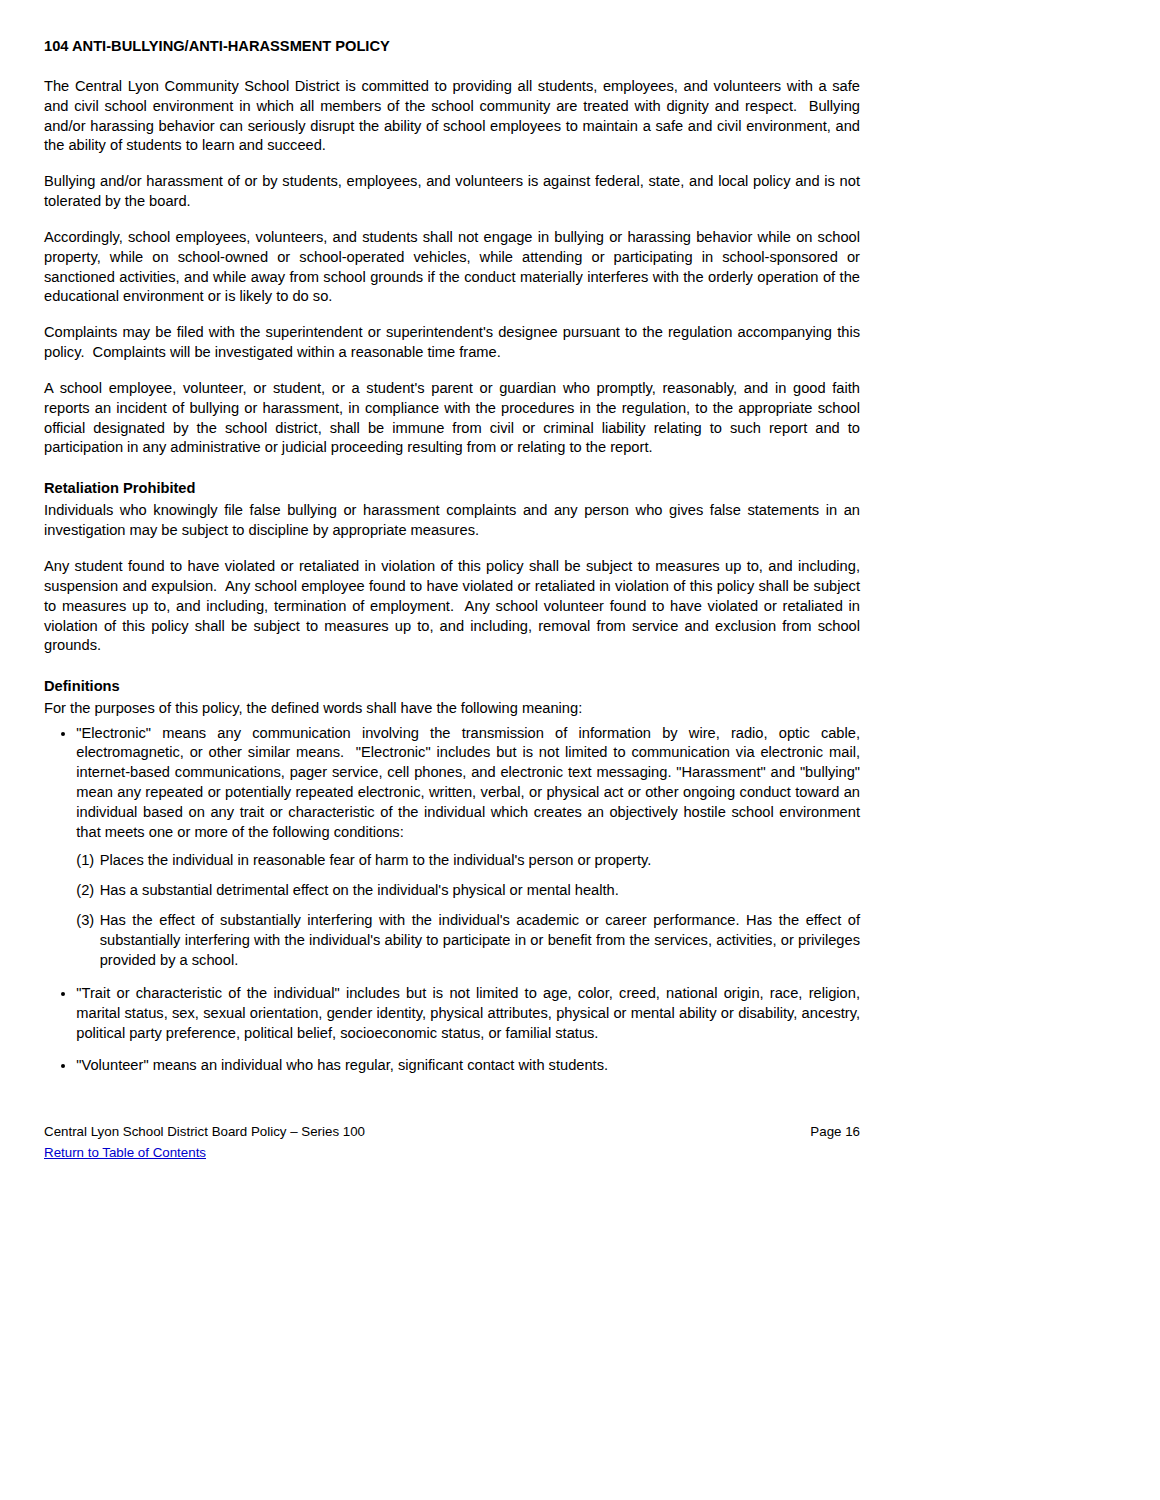104 Anti-Bullying/Anti-Harassment Policy
The Central Lyon Community School District is committed to providing all students, employees, and volunteers with a safe and civil school environment in which all members of the school community are treated with dignity and respect. Bullying and/or harassing behavior can seriously disrupt the ability of school employees to maintain a safe and civil environment, and the ability of students to learn and succeed.
Bullying and/or harassment of or by students, employees, and volunteers is against federal, state, and local policy and is not tolerated by the board.
Accordingly, school employees, volunteers, and students shall not engage in bullying or harassing behavior while on school property, while on school-owned or school-operated vehicles, while attending or participating in school-sponsored or sanctioned activities, and while away from school grounds if the conduct materially interferes with the orderly operation of the educational environment or is likely to do so.
Complaints may be filed with the superintendent or superintendent's designee pursuant to the regulation accompanying this policy. Complaints will be investigated within a reasonable time frame.
A school employee, volunteer, or student, or a student's parent or guardian who promptly, reasonably, and in good faith reports an incident of bullying or harassment, in compliance with the procedures in the regulation, to the appropriate school official designated by the school district, shall be immune from civil or criminal liability relating to such report and to participation in any administrative or judicial proceeding resulting from or relating to the report.
Retaliation Prohibited
Individuals who knowingly file false bullying or harassment complaints and any person who gives false statements in an investigation may be subject to discipline by appropriate measures.
Any student found to have violated or retaliated in violation of this policy shall be subject to measures up to, and including, suspension and expulsion. Any school employee found to have violated or retaliated in violation of this policy shall be subject to measures up to, and including, termination of employment. Any school volunteer found to have violated or retaliated in violation of this policy shall be subject to measures up to, and including, removal from service and exclusion from school grounds.
Definitions
For the purposes of this policy, the defined words shall have the following meaning:
"Electronic" means any communication involving the transmission of information by wire, radio, optic cable, electromagnetic, or other similar means. "Electronic" includes but is not limited to communication via electronic mail, internet-based communications, pager service, cell phones, and electronic text messaging. "Harassment" and "bullying" mean any repeated or potentially repeated electronic, written, verbal, or physical act or other ongoing conduct toward an individual based on any trait or characteristic of the individual which creates an objectively hostile school environment that meets one or more of the following conditions:
Places the individual in reasonable fear of harm to the individual's person or property.
Has a substantial detrimental effect on the individual's physical or mental health.
Has the effect of substantially interfering with the individual's academic or career performance. Has the effect of substantially interfering with the individual's ability to participate in or benefit from the services, activities, or privileges provided by a school.
"Trait or characteristic of the individual" includes but is not limited to age, color, creed, national origin, race, religion, marital status, sex, sexual orientation, gender identity, physical attributes, physical or mental ability or disability, ancestry, political party preference, political belief, socioeconomic status, or familial status.
"Volunteer" means an individual who has regular, significant contact with students.
Central Lyon School District Board Policy – Series 100 Page 16
Return to Table of Contents